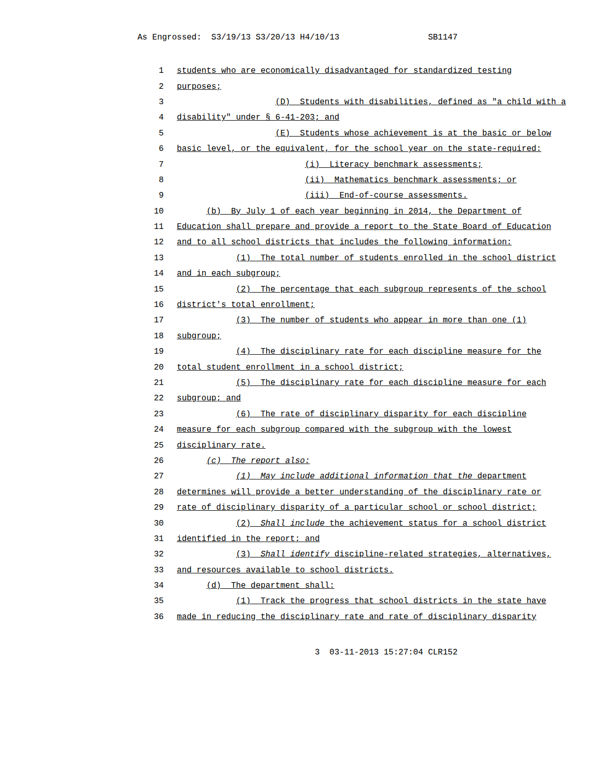As Engrossed: S3/19/13 S3/20/13 H4/10/13 SB1147
1 students who are economically disadvantaged for standardized testing
2 purposes;
3 (D) Students with disabilities, defined as "a child with a
4 disability" under § 6-41-203; and
5 (E) Students whose achievement is at the basic or below
6 basic level, or the equivalent, for the school year on the state-required:
7 (i) Literacy benchmark assessments;
8 (ii) Mathematics benchmark assessments; or
9 (iii) End-of-course assessments.
10 (b) By July 1 of each year beginning in 2014, the Department of
11 Education shall prepare and provide a report to the State Board of Education
12 and to all school districts that includes the following information:
13 (1) The total number of students enrolled in the school district
14 and in each subgroup;
15 (2) The percentage that each subgroup represents of the school
16 district's total enrollment;
17 (3) The number of students who appear in more than one (1)
18 subgroup;
19 (4) The disciplinary rate for each discipline measure for the
20 total student enrollment in a school district;
21 (5) The disciplinary rate for each discipline measure for each
22 subgroup; and
23 (6) The rate of disciplinary disparity for each discipline
24 measure for each subgroup compared with the subgroup with the lowest
25 disciplinary rate.
26 (c) The report also:
27 (1) May include additional information that the department
28 determines will provide a better understanding of the disciplinary rate or
29 rate of disciplinary disparity of a particular school or school district;
30 (2) Shall include the achievement status for a school district
31 identified in the report; and
32 (3) Shall identify discipline-related strategies, alternatives,
33 and resources available to school districts.
34 (d) The department shall:
35 (1) Track the progress that school districts in the state have
36 made in reducing the disciplinary rate and rate of disciplinary disparity
3 03-11-2013 15:27:04 CLR152